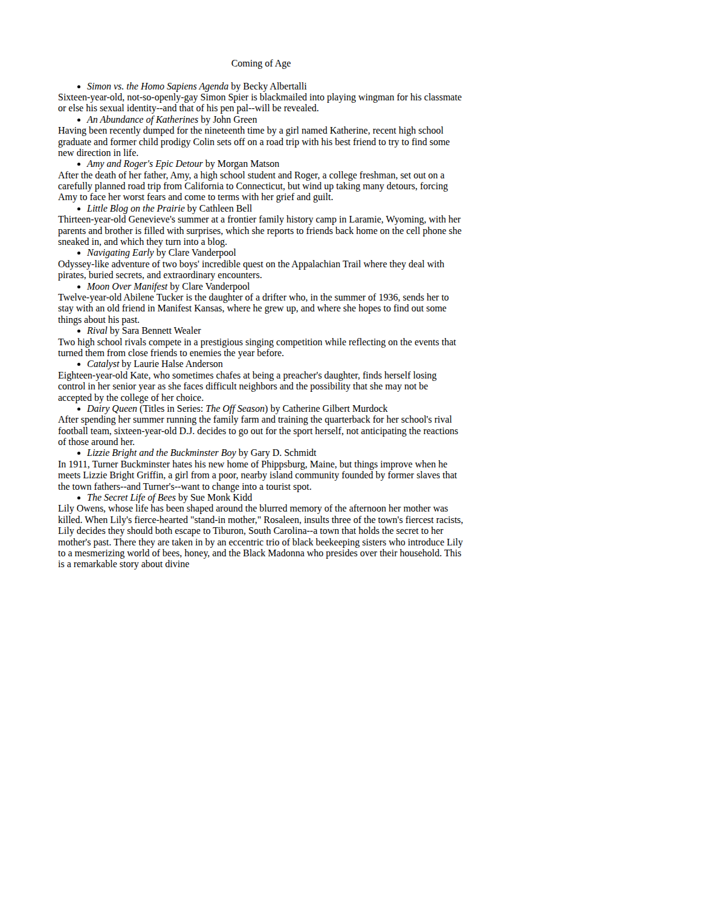Coming of Age
Simon vs. the Homo Sapiens Agenda by Becky Albertalli
Sixteen-year-old, not-so-openly-gay Simon Spier is blackmailed into playing wingman for his classmate or else his sexual identity--and that of his pen pal--will be revealed.
An Abundance of Katherines by John Green
Having been recently dumped for the nineteenth time by a girl named Katherine, recent high school graduate and former child prodigy Colin sets off on a road trip with his best friend to try to find some new direction in life.
Amy and Roger's Epic Detour by Morgan Matson
After the death of her father, Amy, a high school student and Roger, a college freshman, set out on a carefully planned road trip from California to Connecticut, but wind up taking many detours, forcing Amy to face her worst fears and come to terms with her grief and guilt.
Little Blog on the Prairie by Cathleen Bell
Thirteen-year-old Genevieve's summer at a frontier family history camp in Laramie, Wyoming, with her parents and brother is filled with surprises, which she reports to friends back home on the cell phone she sneaked in, and which they turn into a blog.
Navigating Early by Clare Vanderpool
Odyssey-like adventure of two boys' incredible quest on the Appalachian Trail where they deal with pirates, buried secrets, and extraordinary encounters.
Moon Over Manifest by Clare Vanderpool
Twelve-year-old Abilene Tucker is the daughter of a drifter who, in the summer of 1936, sends her to stay with an old friend in Manifest Kansas, where he grew up, and where she hopes to find out some things about his past.
Rival by Sara Bennett Wealer
Two high school rivals compete in a prestigious singing competition while reflecting on the events that turned them from close friends to enemies the year before.
Catalyst by Laurie Halse Anderson
Eighteen-year-old Kate, who sometimes chafes at being a preacher's daughter, finds herself losing control in her senior year as she faces difficult neighbors and the possibility that she may not be accepted by the college of her choice.
Dairy Queen (Titles in Series: The Off Season) by Catherine Gilbert Murdock
After spending her summer running the family farm and training the quarterback for her school's rival football team, sixteen-year-old D.J. decides to go out for the sport herself, not anticipating the reactions of those around her.
Lizzie Bright and the Buckminster Boy by Gary D. Schmidt
In 1911, Turner Buckminster hates his new home of Phippsburg, Maine, but things improve when he meets Lizzie Bright Griffin, a girl from a poor, nearby island community founded by former slaves that the town fathers--and Turner's--want to change into a tourist spot.
The Secret Life of Bees by Sue Monk Kidd
Lily Owens, whose life has been shaped around the blurred memory of the afternoon her mother was killed. When Lily's fierce-hearted "stand-in mother," Rosaleen, insults three of the town's fiercest racists, Lily decides they should both escape to Tiburon, South Carolina--a town that holds the secret to her mother's past. There they are taken in by an eccentric trio of black beekeeping sisters who introduce Lily to a mesmerizing world of bees, honey, and the Black Madonna who presides over their household. This is a remarkable story about divine